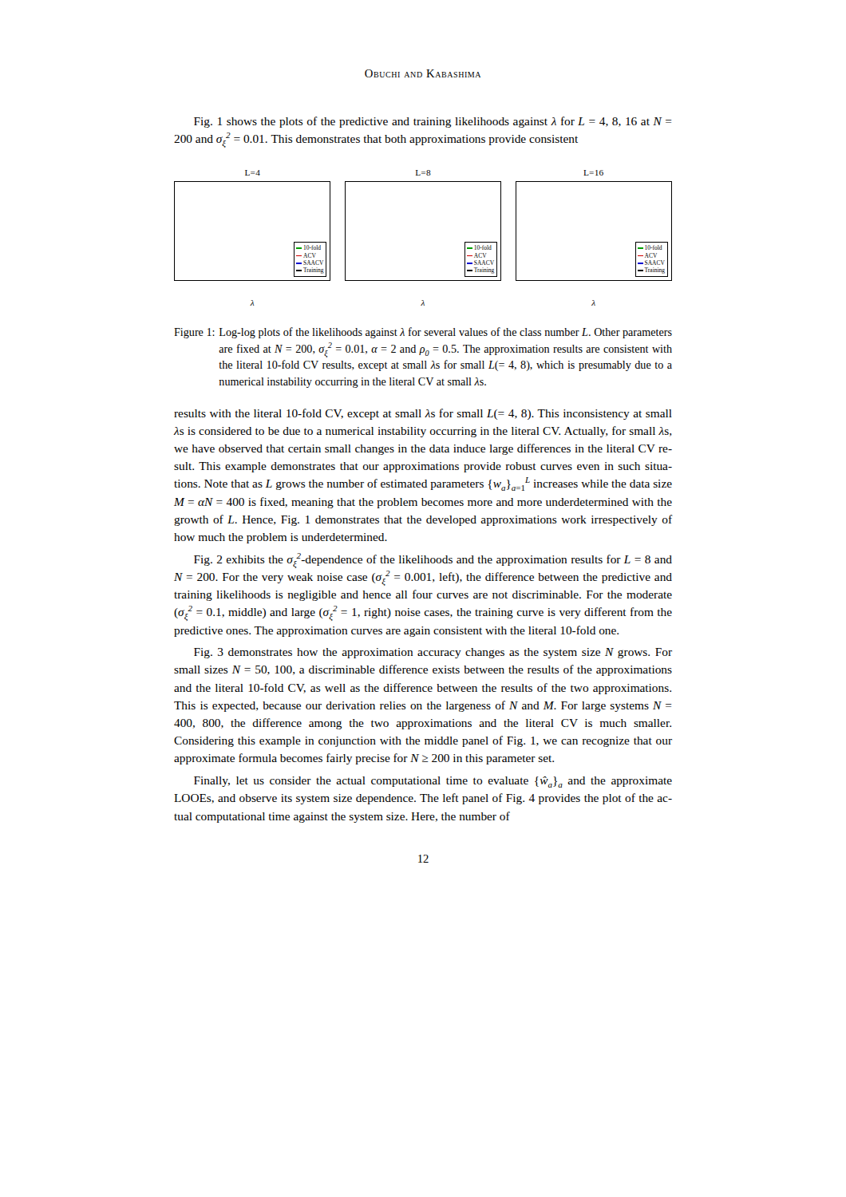Obuchi and Kabashima
Fig. 1 shows the plots of the predictive and training likelihoods against λ for L = 4, 8, 16 at N = 200 and σξ2 = 0.01. This demonstrates that both approximations provide consistent
L=4
Likelihoods
10-2
10-4
10-4
10-fold
ACV
SAACV
Training
λ
L=8
100
10-4
10-fold
ACV
SAACV
Training
λ
L=16
100
10-4
10-3
10-fold
ACV
SAACV
Training
λ
Figure 1: Log-log plots of the likelihoods against λ for several values of the class number L. Other parameters are fixed at N = 200, σξ2 = 0.01, α = 2 and ρ0 = 0.5. The approximation results are consistent with the literal 10-fold CV results, except at small λs for small L(= 4, 8), which is presumably due to a numerical instability occurring in the literal CV at small λs.
results with the literal 10-fold CV, except at small λs for small L(= 4, 8). This inconsistency at small λs is considered to be due to a numerical instability occurring in the literal CV. Actually, for small λs, we have observed that certain small changes in the data induce large differences in the literal CV result. This example demonstrates that our approximations provide robust curves even in such situations. Note that as L grows the number of estimated parameters {wa}a=1L increases while the data size M = αN = 400 is fixed, meaning that the problem becomes more and more underdetermined with the growth of L. Hence, Fig. 1 demonstrates that the developed approximations work irrespectively of how much the problem is underdetermined.
Fig. 2 exhibits the σξ2-dependence of the likelihoods and the approximation results for L = 8 and N = 200. For the very weak noise case (σξ2 = 0.001, left), the difference between the predictive and training likelihoods is negligible and hence all four curves are not discriminable. For the moderate (σξ2 = 0.1, middle) and large (σξ2 = 1, right) noise cases, the training curve is very different from the predictive ones. The approximation curves are again consistent with the literal 10-fold one.
Fig. 3 demonstrates how the approximation accuracy changes as the system size N grows. For small sizes N = 50, 100, a discriminable difference exists between the results of the approximations and the literal 10-fold CV, as well as the difference between the results of the two approximations. This is expected, because our derivation relies on the largeness of N and M. For large systems N = 400, 800, the difference among the two approximations and the literal CV is much smaller. Considering this example in conjunction with the middle panel of Fig. 1, we can recognize that our approximate formula becomes fairly precise for N ≥ 200 in this parameter set.
Finally, let us consider the actual computational time to evaluate {ŵa}a and the approximate LOOEs, and observe its system size dependence. The left panel of Fig. 4 provides the plot of the actual computational time against the system size. Here, the number of
12